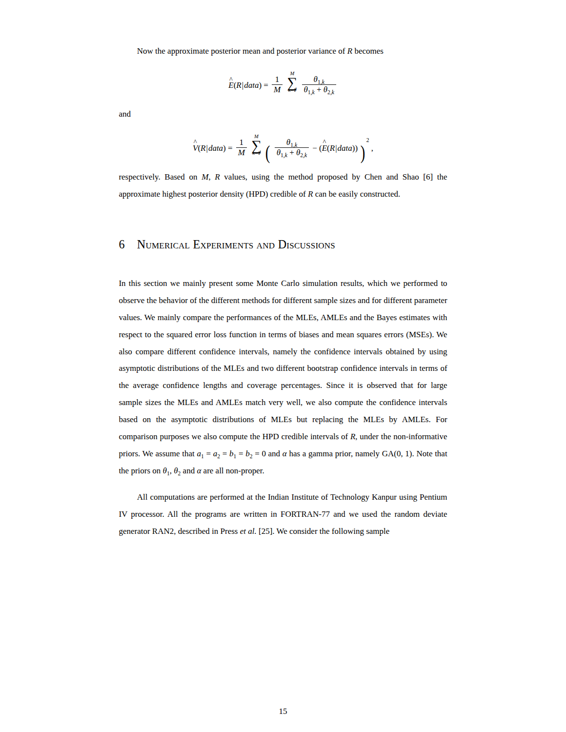Now the approximate posterior mean and posterior variance of R becomes
E^(R|data) = 1 M M∑k=1 θ1,k θ1,k + θ2,k
and
V^(R|data) = 1 M M∑k=1 ( θ1,k θ1,k + θ2,k − (E^(R|data)) ) 2 ,
respectively. Based on M, R values, using the method proposed by Chen and Shao [6] the approximate highest posterior density (HPD) credible of R can be easily constructed.
6 Numerical Experiments and Discussions
In this section we mainly present some Monte Carlo simulation results, which we performed to observe the behavior of the different methods for different sample sizes and for different parameter values. We mainly compare the performances of the MLEs, AMLEs and the Bayes estimates with respect to the squared error loss function in terms of biases and mean squares errors (MSEs). We also compare different confidence intervals, namely the confidence intervals obtained by using asymptotic distributions of the MLEs and two different bootstrap confidence intervals in terms of the average confidence lengths and coverage percentages. Since it is observed that for large sample sizes the MLEs and AMLEs match very well, we also compute the confidence intervals based on the asymptotic distributions of MLEs but replacing the MLEs by AMLEs. For comparison purposes we also compute the HPD credible intervals of R, under the non-informative priors. We assume that a1 = a2 = b1 = b2 = 0 and α has a gamma prior, namely GA(0, 1). Note that the priors on θ1, θ2 and α are all non-proper.
All computations are performed at the Indian Institute of Technology Kanpur using Pentium IV processor. All the programs are written in FORTRAN-77 and we used the random deviate generator RAN2, described in Press et al. [25]. We consider the following sample
15